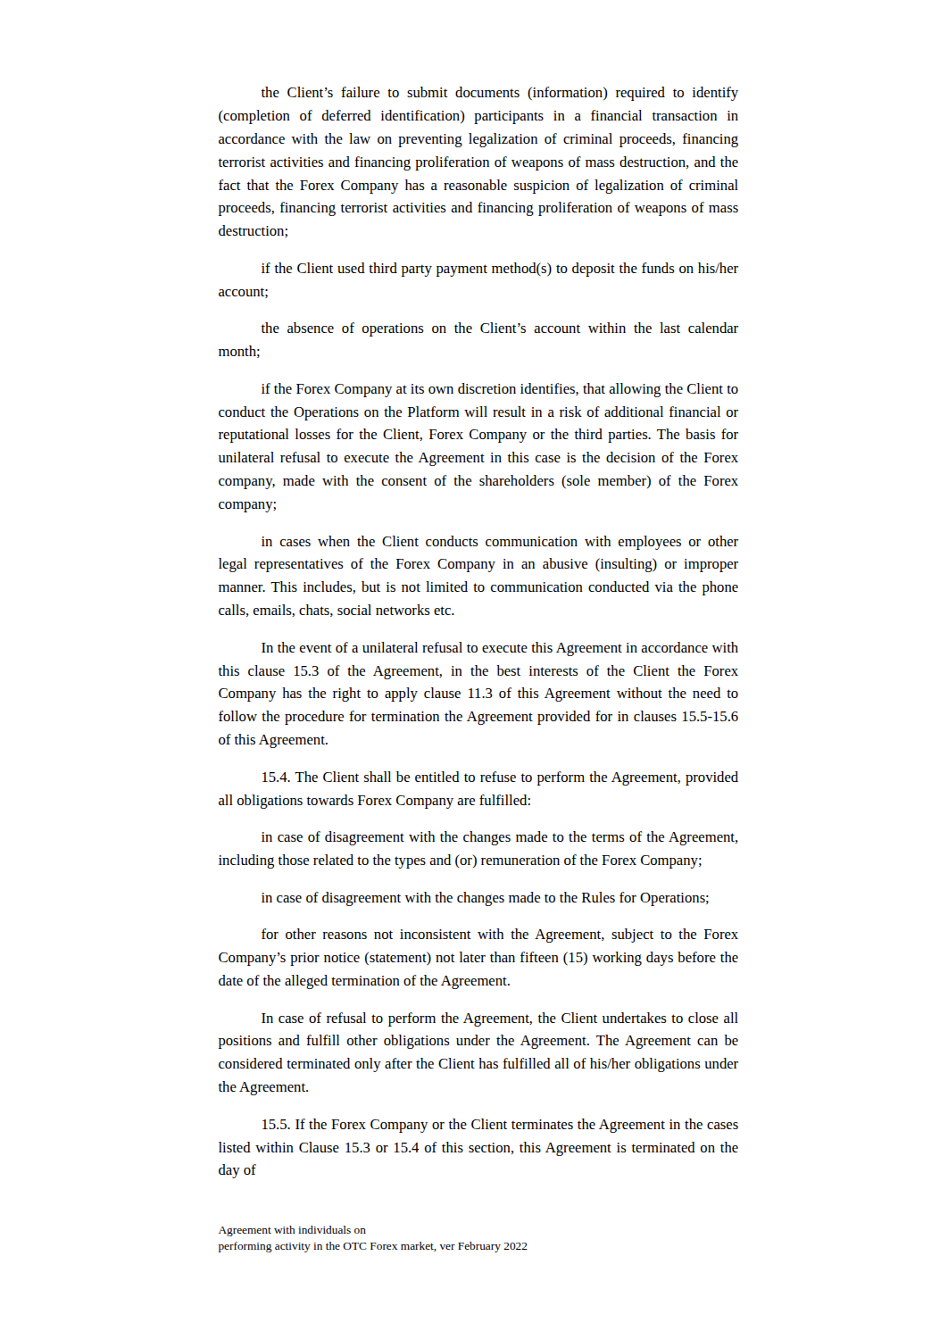the Client’s failure to submit documents (information) required to identify (completion of deferred identification) participants in a financial transaction in accordance with the law on preventing legalization of criminal proceeds, financing terrorist activities and financing proliferation of weapons of mass destruction, and the fact that the Forex Company has a reasonable suspicion of legalization of criminal proceeds, financing terrorist activities and financing proliferation of weapons of mass destruction;
if the Client used third party payment method(s) to deposit the funds on his/her account;
the absence of operations on the Client’s account within the last calendar month;
if the Forex Company at its own discretion identifies, that allowing the Client to conduct the Operations on the Platform will result in a risk of additional financial or reputational losses for the Client, Forex Company or the third parties. The basis for unilateral refusal to execute the Agreement in this case is the decision of the Forex company, made with the consent of the shareholders (sole member) of the Forex company;
in cases when the Client conducts communication with employees or other legal representatives of the Forex Company in an abusive (insulting) or improper manner. This includes, but is not limited to communication conducted via the phone calls, emails, chats, social networks etc.
In the event of a unilateral refusal to execute this Agreement in accordance with this clause 15.3 of the Agreement, in the best interests of the Client the Forex Company has the right to apply clause 11.3 of this Agreement without the need to follow the procedure for termination the Agreement provided for in clauses 15.5-15.6 of this Agreement.
15.4. The Client shall be entitled to refuse to perform the Agreement, provided all obligations towards Forex Company are fulfilled:
in case of disagreement with the changes made to the terms of the Agreement, including those related to the types and (or) remuneration of the Forex Company;
in case of disagreement with the changes made to the Rules for Operations;
for other reasons not inconsistent with the Agreement, subject to the Forex Company’s prior notice (statement) not later than fifteen (15) working days before the date of the alleged termination of the Agreement.
In case of refusal to perform the Agreement, the Client undertakes to close all positions and fulfill other obligations under the Agreement. The Agreement can be considered terminated only after the Client has fulfilled all of his/her obligations under the Agreement.
15.5. If the Forex Company or the Client terminates the Agreement in the cases listed within Clause 15.3 or 15.4 of this section, this Agreement is terminated on the day of
Agreement with individuals on
performing activity in the OTC Forex market, ver February 2022